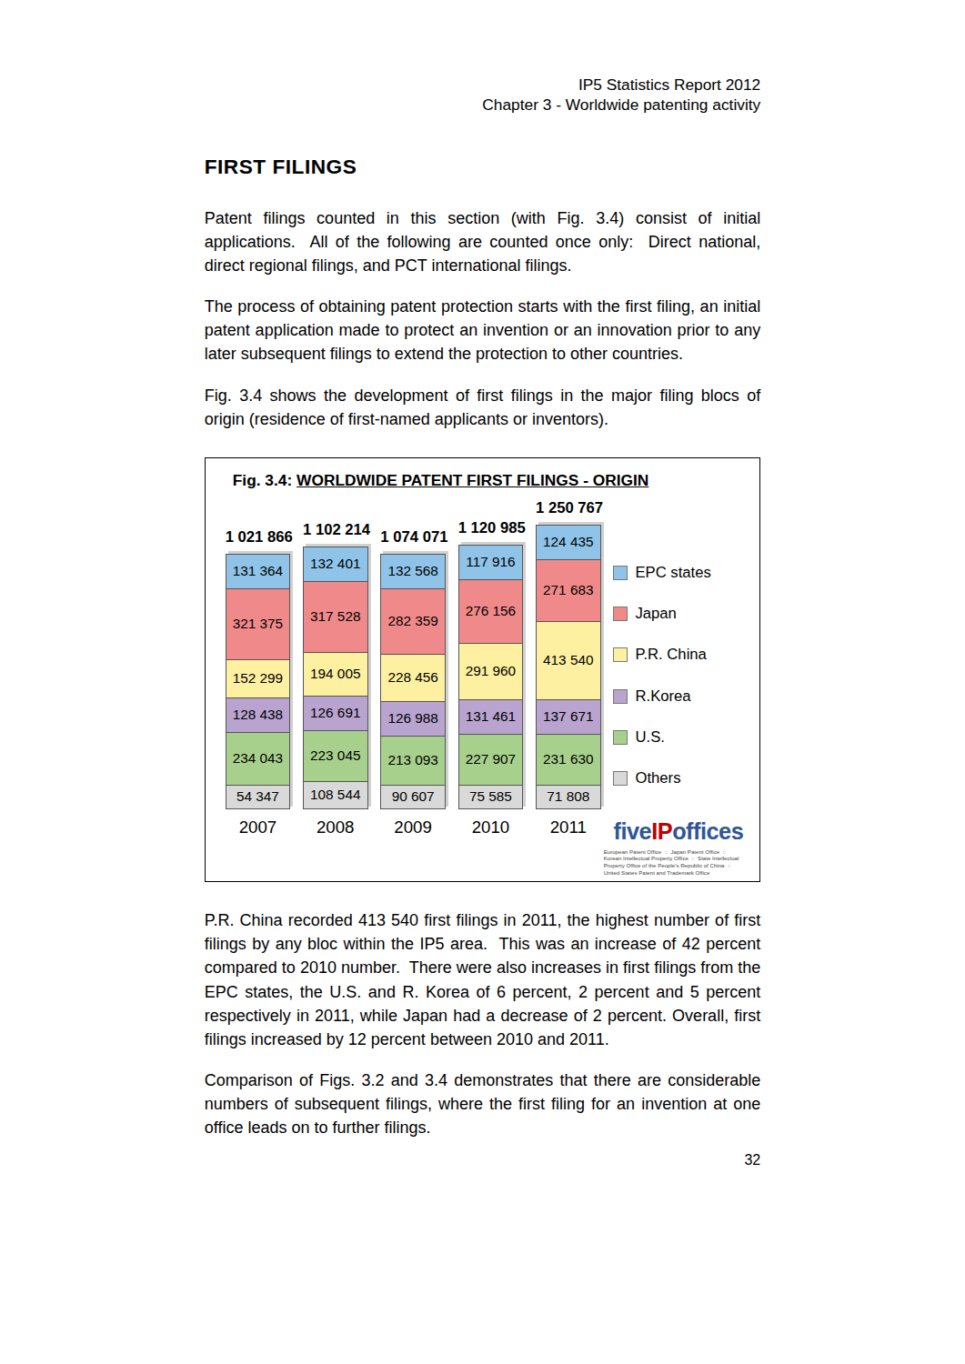IP5 Statistics Report 2012
Chapter 3 - Worldwide patenting activity
FIRST FILINGS
Patent filings counted in this section (with Fig. 3.4) consist of initial applications. All of the following are counted once only: Direct national, direct regional filings, and PCT international filings.
The process of obtaining patent protection starts with the first filing, an initial patent application made to protect an invention or an innovation prior to any later subsequent filings to extend the protection to other countries.
Fig. 3.4 shows the development of first filings in the major filing blocs of origin (residence of first-named applicants or inventors).
Fig. 3.4: WORLDWIDE PATENT FIRST FILINGS - ORIGIN
1 021 866
131 364
321 375
152 299
128 438
234 043
54 347
2007
1 102 214
132 401
317 528
194 005
126 691
223 045
108 544
2008
1 074 071
132 568
282 359
228 456
126 988
213 093
90 607
2009
1 120 985
117 916
276 156
291 960
131 461
227 907
75 585
2010
1 250 767
124 435
271 683
413 540
137 671
231 630
71 808
2011
EPC states
Japan
P.R. China
R.Korea
U.S.
Others
fiveIPoffices
European Patent Office :: Japan Patent Office :: Korean Intellectual Property Office :: State Intellectual Property Office of the People's Republic of China :: United States Patent and Trademark Office
P.R. China recorded 413 540 first filings in 2011, the highest number of first filings by any bloc within the IP5 area. This was an increase of 42 percent compared to 2010 number. There were also increases in first filings from the EPC states, the U.S. and R. Korea of 6 percent, 2 percent and 5 percent respectively in 2011, while Japan had a decrease of 2 percent. Overall, first filings increased by 12 percent between 2010 and 2011.
Comparison of Figs. 3.2 and 3.4 demonstrates that there are considerable numbers of subsequent filings, where the first filing for an invention at one office leads on to further filings.
32